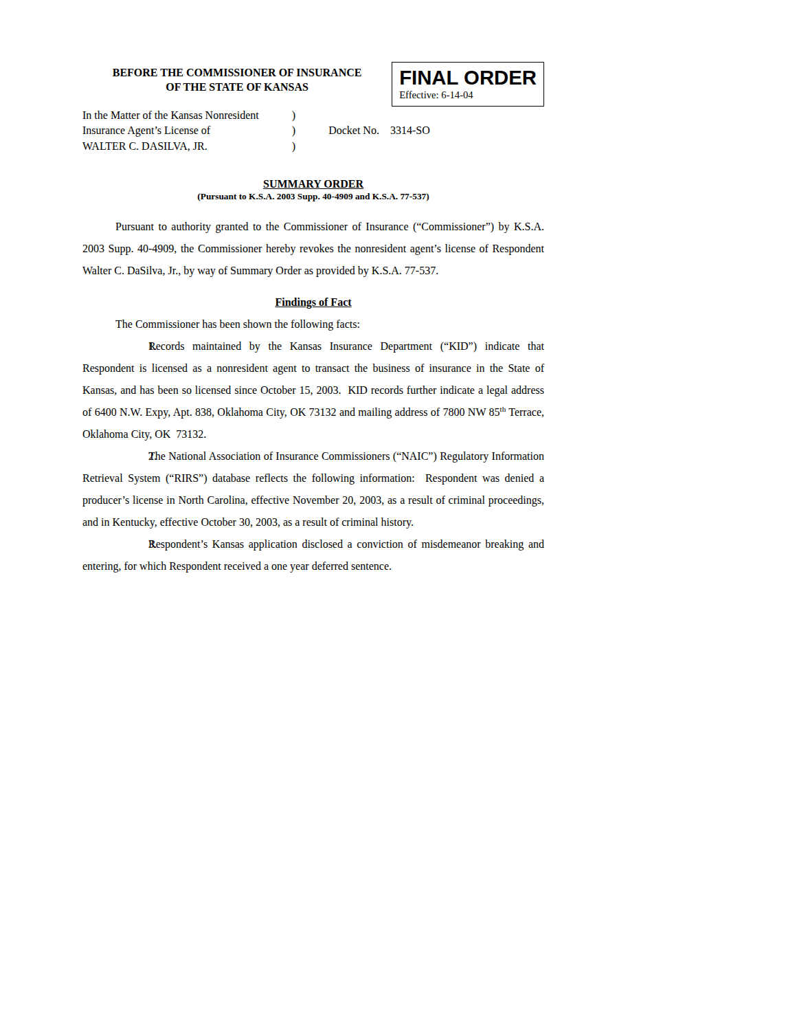FINAL ORDER
Effective: 6-14-04
BEFORE THE COMMISSIONER OF INSURANCE
OF THE STATE OF KANSAS
| In the Matter of the Kansas Nonresident | ) | |
| Insurance Agent’s License of | ) | Docket No. 3314-SO |
| WALTER C. DASILVA, JR. | ) | |
SUMMARY ORDER
(Pursuant to K.S.A. 2003 Supp. 40-4909 and K.S.A. 77-537)
Pursuant to authority granted to the Commissioner of Insurance (“Commissioner”) by K.S.A. 2003 Supp. 40-4909, the Commissioner hereby revokes the nonresident agent’s license of Respondent Walter C. DaSilva, Jr., by way of Summary Order as provided by K.S.A. 77-537.
Findings of Fact
The Commissioner has been shown the following facts:
1. Records maintained by the Kansas Insurance Department (“KID”) indicate that Respondent is licensed as a nonresident agent to transact the business of insurance in the State of Kansas, and has been so licensed since October 15, 2003. KID records further indicate a legal address of 6400 N.W. Expy, Apt. 838, Oklahoma City, OK 73132 and mailing address of 7800 NW 85th Terrace, Oklahoma City, OK 73132.
2. The National Association of Insurance Commissioners (“NAIC”) Regulatory Information Retrieval System (“RIRS”) database reflects the following information: Respondent was denied a producer’s license in North Carolina, effective November 20, 2003, as a result of criminal proceedings, and in Kentucky, effective October 30, 2003, as a result of criminal history.
3. Respondent’s Kansas application disclosed a conviction of misdemeanor breaking and entering, for which Respondent received a one year deferred sentence.